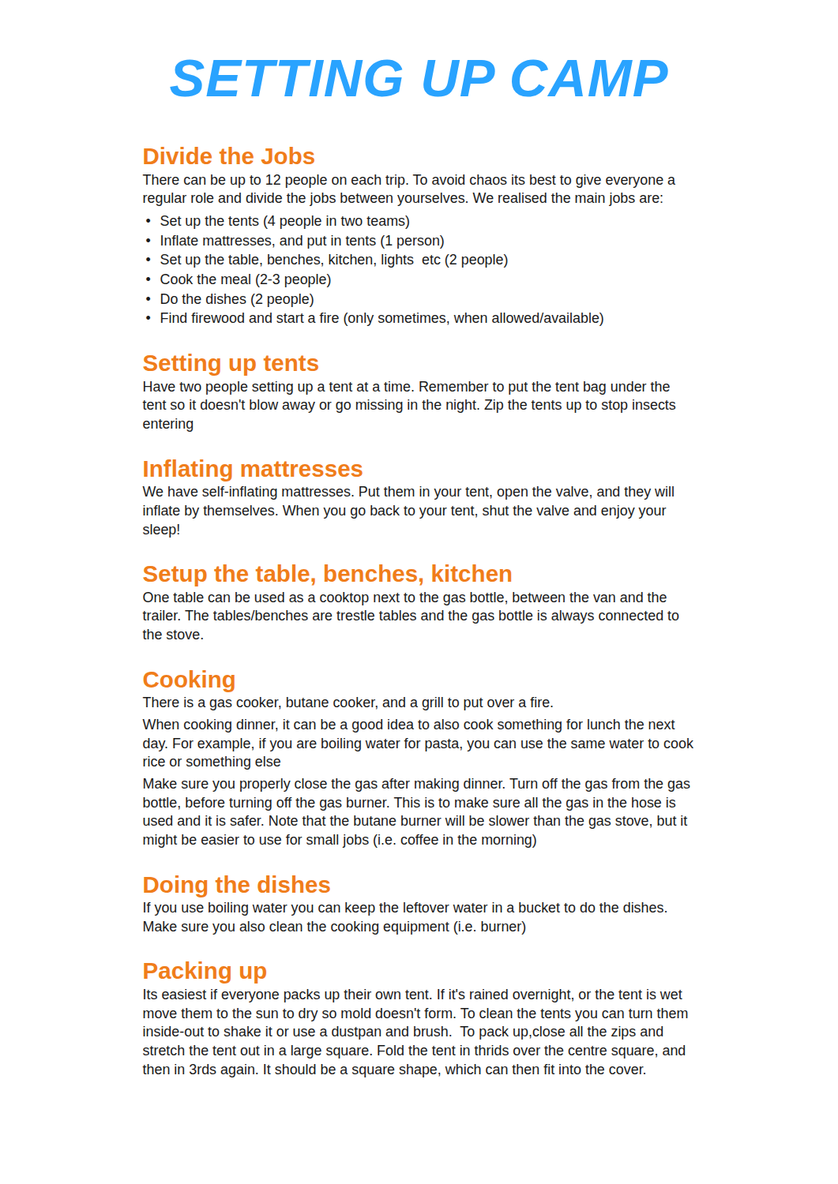Setting up camp
Divide the Jobs
There can be up to 12 people on each trip. To avoid chaos its best to give everyone a regular role and divide the jobs between yourselves. We realised the main jobs are:
Set up the tents (4 people in two teams)
Inflate mattresses, and put in tents (1 person)
Set up the table, benches, kitchen, lights etc (2 people)
Cook the meal (2-3 people)
Do the dishes (2 people)
Find firewood and start a fire (only sometimes, when allowed/available)
Setting up tents
Have two people setting up a tent at a time. Remember to put the tent bag under the tent so it doesn't blow away or go missing in the night. Zip the tents up to stop insects entering
Inflating mattresses
We have self-inflating mattresses. Put them in your tent, open the valve, and they will inflate by themselves. When you go back to your tent, shut the valve and enjoy your sleep!
Setup the table, benches, kitchen
One table can be used as a cooktop next to the gas bottle, between the van and the trailer. The tables/benches are trestle tables and the gas bottle is always connected to the stove.
Cooking
There is a gas cooker, butane cooker, and a grill to put over a fire.
When cooking dinner, it can be a good idea to also cook something for lunch the next day. For example, if you are boiling water for pasta, you can use the same water to cook rice or something else
Make sure you properly close the gas after making dinner. Turn off the gas from the gas bottle, before turning off the gas burner. This is to make sure all the gas in the hose is used and it is safer. Note that the butane burner will be slower than the gas stove, but it might be easier to use for small jobs (i.e. coffee in the morning)
Doing the dishes
If you use boiling water you can keep the leftover water in a bucket to do the dishes. Make sure you also clean the cooking equipment (i.e. burner)
Packing up
Its easiest if everyone packs up their own tent. If it's rained overnight, or the tent is wet move them to the sun to dry so mold doesn't form. To clean the tents you can turn them inside-out to shake it or use a dustpan and brush. To pack up,close all the zips and stretch the tent out in a large square. Fold the tent in thrids over the centre square, and then in 3rds again. It should be a square shape, which can then fit into the cover.